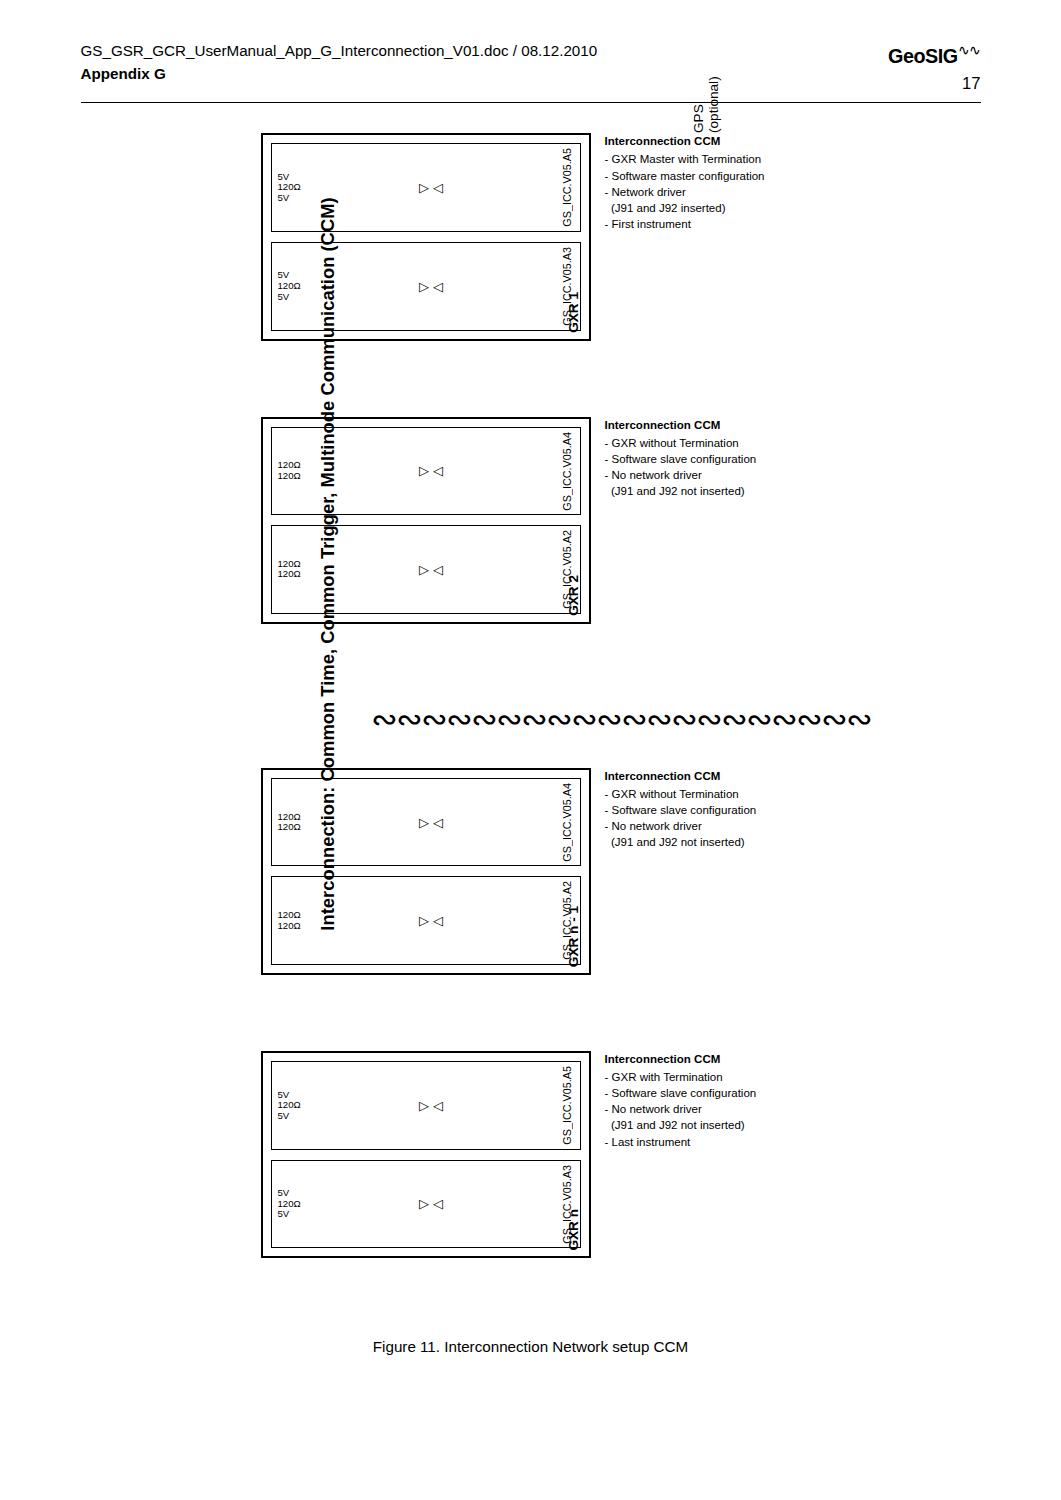GS_GSR_GCR_UserManual_App_G_Interconnection_V01.doc / 08.12.2010
Appendix G
GeoSIG∿∿
17
Interconnection: Common Time, Common Trigger, Multinode Communication (CCM)
GPS
(optional)
5V
120Ω
5V ▷ ◁ GS_ICC.V05.A5
5V
120Ω
5V ▷ ◁ GS_ICC.V05.A3
GXR 1
Interconnection CCM - GXR Master with Termination
- Software master configuration
- Network driver
(J91 and J92 inserted)
- First instrument
120Ω
120Ω ▷ ◁ GS_ICC.V05.A4
120Ω
120Ω ▷ ◁ GS_ICC.V05.A2
GXR 2
Interconnection CCM - GXR without Termination
- Software slave configuration
- No network driver
(J91 and J92 not inserted)
∾∾∾∾∾∾∾∾∾∾∾∾∾∾∾∾∾∾∾∾
120Ω
120Ω ▷ ◁ GS_ICC.V05.A4
120Ω
120Ω ▷ ◁ GS_ICC.V05.A2
GXR n - 1
Interconnection CCM - GXR without Termination
- Software slave configuration
- No network driver
(J91 and J92 not inserted)
5V
120Ω
5V ▷ ◁ GS_ICC.V05.A5
5V
120Ω
5V ▷ ◁ GS_ICC.V05.A3
GXR n
Interconnection CCM - GXR with Termination
- Software slave configuration
- No network driver
(J91 and J92 not inserted)
- Last instrument
Figure 11. Interconnection Network setup CCM